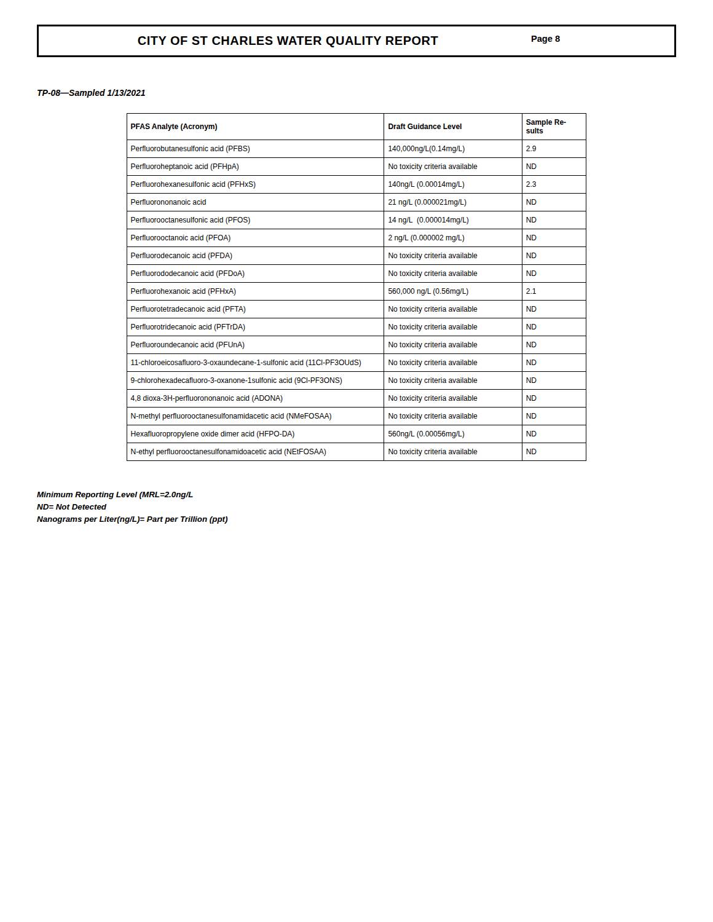CITY OF ST CHARLES WATER QUALITY REPORT
Page 8
TP-08—Sampled 1/13/2021
| PFAS Analyte (Acronym) | Draft Guidance Level | Sample Re- sults |
| --- | --- | --- |
| Perfluorobutanesulfonic acid (PFBS) | 140,000ng/L(0.14mg/L) | 2.9 |
| Perfluoroheptanoic acid (PFHpA) | No toxicity criteria available | ND |
| Perfluorohexanesulfonic acid (PFHxS) | 140ng/L (0.00014mg/L) | 2.3 |
| Perfluorononanoic acid | 21 ng/L (0.000021mg/L) | ND |
| Perfluorooctanesulfonic acid (PFOS) | 14 ng/L (0.000014mg/L) | ND |
| Perfluorooctanoic acid (PFOA) | 2 ng/L (0.000002 mg/L) | ND |
| Perfluorodecanoic acid (PFDA) | No toxicity criteria available | ND |
| Perfluorododecanoic acid (PFDoA) | No toxicity criteria available | ND |
| Perfluorohexanoic acid (PFHxA) | 560,000 ng/L (0.56mg/L) | 2.1 |
| Perfluorotetradecanoic acid (PFTA) | No toxicity criteria available | ND |
| Perfluorotridecanoic acid (PFTrDA) | No toxicity criteria available | ND |
| Perfluoroundecanoic acid (PFUnA) | No toxicity criteria available | ND |
| 11-chloroeicosafluoro-3-oxaundecane-1-sulfonic acid (11Cl-PF3OUdS) | No toxicity criteria available | ND |
| 9-chlorohexadecafluoro-3-oxanone-1sulfonic acid (9Cl-PF3ONS) | No toxicity criteria available | ND |
| 4,8 dioxa-3H-perfluorononanoic acid (ADONA) | No toxicity criteria available | ND |
| N-methyl perfluorooctanesulfonamidacetic acid (NMeFOSAA) | No toxicity criteria available | ND |
| Hexafluoropropylene oxide dimer acid (HFPO-DA) | 560ng/L (0.00056mg/L) | ND |
| N-ethyl perfluorooctanesulfonamidoacetic acid (NEtFOSAA) | No toxicity criteria available | ND |
Minimum Reporting Level (MRL=2.0ng/L
ND= Not Detected
Nanograms per Liter(ng/L)= Part per Trillion (ppt)